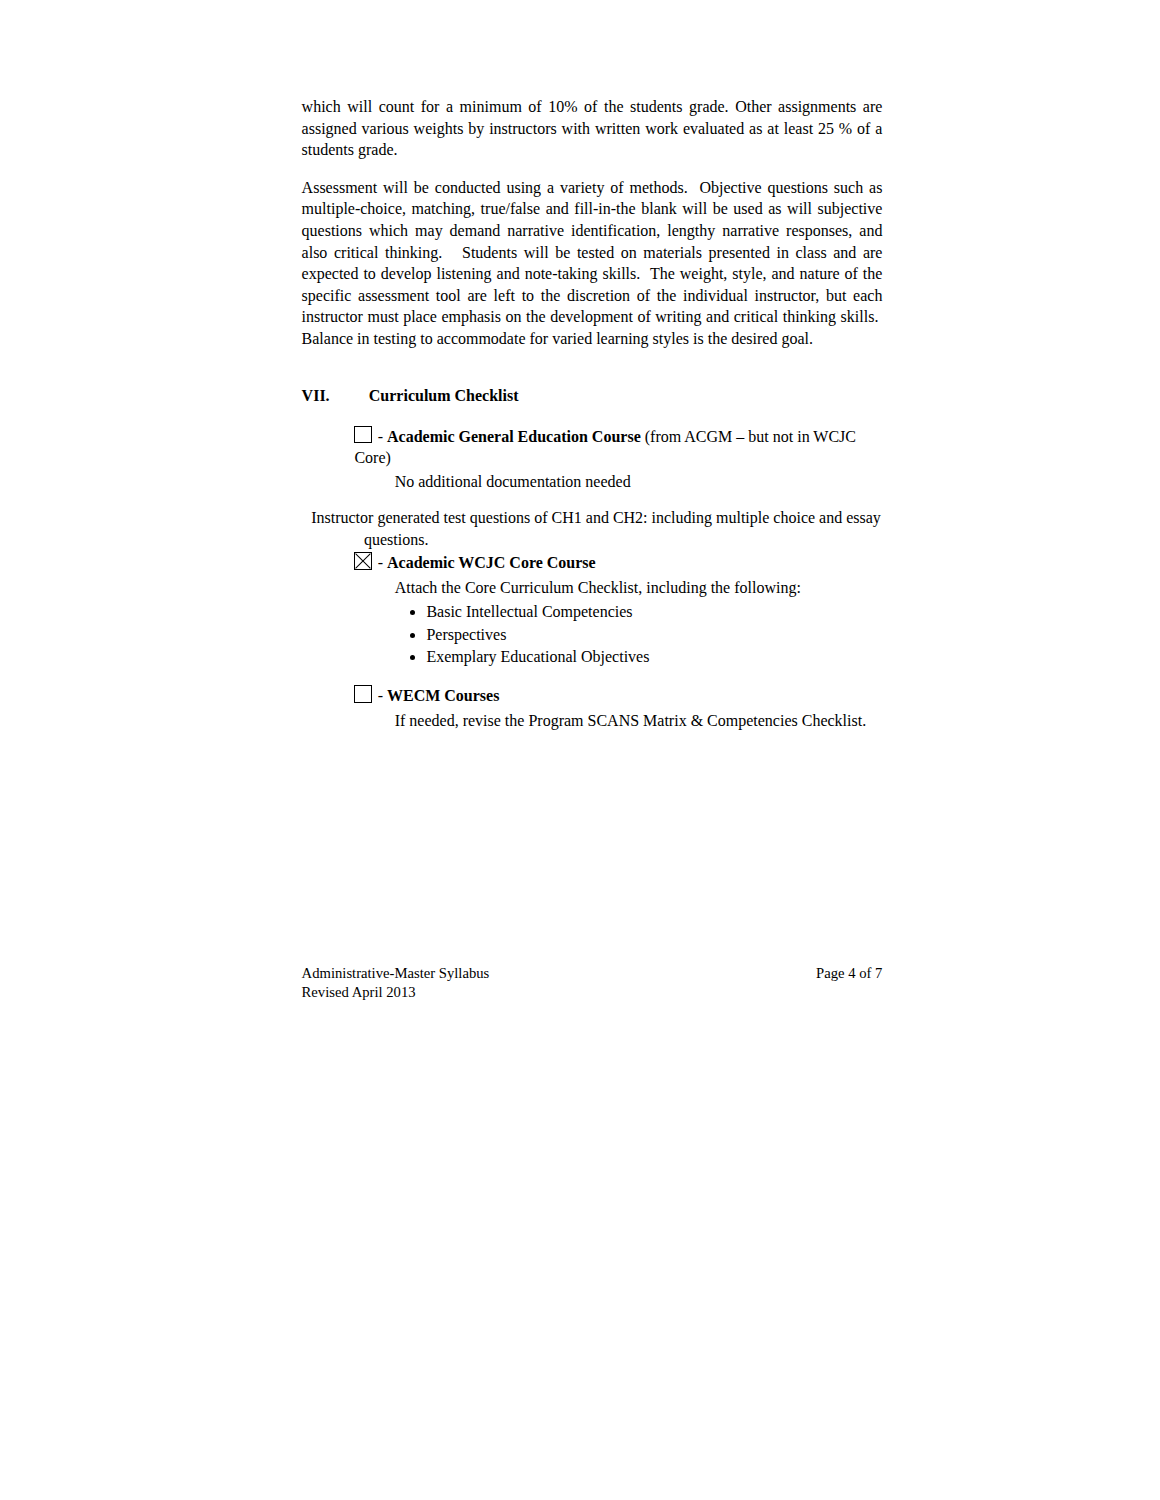which will count for a minimum of 10% of the students grade. Other assignments are assigned various weights by instructors with written work evaluated as at least 25 % of a students grade.
Assessment will be conducted using a variety of methods. Objective questions such as multiple-choice, matching, true/false and fill-in-the blank will be used as will subjective questions which may demand narrative identification, lengthy narrative responses, and also critical thinking. Students will be tested on materials presented in class and are expected to develop listening and note-taking skills. The weight, style, and nature of the specific assessment tool are left to the discretion of the individual instructor, but each instructor must place emphasis on the development of writing and critical thinking skills. Balance in testing to accommodate for varied learning styles is the desired goal.
VII. Curriculum Checklist
- Academic General Education Course (from ACGM – but not in WCJC Core)
No additional documentation needed
Instructor generated test questions of CH1 and CH2: including multiple choice and essay questions.
- Academic WCJC Core Course
Attach the Core Curriculum Checklist, including the following:
Basic Intellectual Competencies
Perspectives
Exemplary Educational Objectives
- WECM Courses
If needed, revise the Program SCANS Matrix & Competencies Checklist.
Administrative-Master Syllabus
Revised April 2013
Page 4 of 7